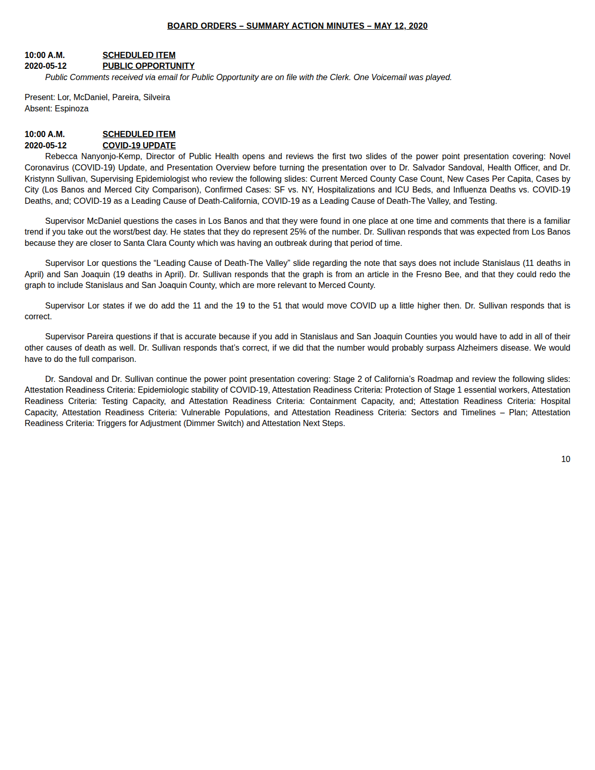BOARD ORDERS – SUMMARY ACTION MINUTES – MAY 12, 2020
10:00 A.M. SCHEDULED ITEM
2020-05-12 PUBLIC OPPORTUNITY
Public Comments received via email for Public Opportunity are on file with the Clerk. One Voicemail was played.
Present: Lor, McDaniel, Pareira, Silveira
Absent: Espinoza
10:00 A.M. SCHEDULED ITEM
2020-05-12 COVID-19 UPDATE
Rebecca Nanyonjo-Kemp, Director of Public Health opens and reviews the first two slides of the power point presentation covering: Novel Coronavirus (COVID-19) Update, and Presentation Overview before turning the presentation over to Dr. Salvador Sandoval, Health Officer, and Dr. Kristynn Sullivan, Supervising Epidemiologist who review the following slides: Current Merced County Case Count, New Cases Per Capita, Cases by City (Los Banos and Merced City Comparison), Confirmed Cases: SF vs. NY, Hospitalizations and ICU Beds, and Influenza Deaths vs. COVID-19 Deaths, and; COVID-19 as a Leading Cause of Death-California, COVID-19 as a Leading Cause of Death-The Valley, and Testing.
Supervisor McDaniel questions the cases in Los Banos and that they were found in one place at one time and comments that there is a familiar trend if you take out the worst/best day. He states that they do represent 25% of the number. Dr. Sullivan responds that was expected from Los Banos because they are closer to Santa Clara County which was having an outbreak during that period of time.
Supervisor Lor questions the “Leading Cause of Death-The Valley” slide regarding the note that says does not include Stanislaus (11 deaths in April) and San Joaquin (19 deaths in April). Dr. Sullivan responds that the graph is from an article in the Fresno Bee, and that they could redo the graph to include Stanislaus and San Joaquin County, which are more relevant to Merced County.
Supervisor Lor states if we do add the 11 and the 19 to the 51 that would move COVID up a little higher then. Dr. Sullivan responds that is correct.
Supervisor Pareira questions if that is accurate because if you add in Stanislaus and San Joaquin Counties you would have to add in all of their other causes of death as well. Dr. Sullivan responds that’s correct, if we did that the number would probably surpass Alzheimers disease. We would have to do the full comparison.
Dr. Sandoval and Dr. Sullivan continue the power point presentation covering: Stage 2 of California’s Roadmap and review the following slides: Attestation Readiness Criteria: Epidemiologic stability of COVID-19, Attestation Readiness Criteria: Protection of Stage 1 essential workers, Attestation Readiness Criteria: Testing Capacity, and Attestation Readiness Criteria: Containment Capacity, and; Attestation Readiness Criteria: Hospital Capacity, Attestation Readiness Criteria: Vulnerable Populations, and Attestation Readiness Criteria: Sectors and Timelines – Plan; Attestation Readiness Criteria: Triggers for Adjustment (Dimmer Switch) and Attestation Next Steps.
10